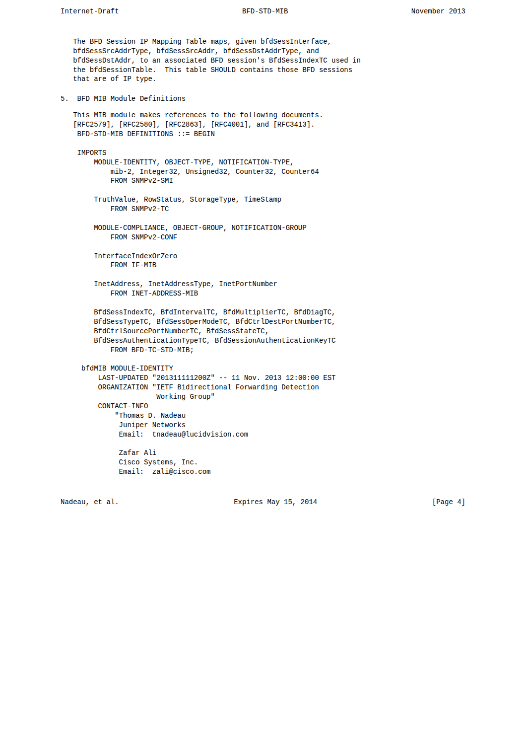Internet-Draft BFD-STD-MIB November 2013
The BFD Session IP Mapping Table maps, given bfdSessInterface,
bfdSessSrcAddrType, bfdSessSrcAddr, bfdSessDstAddrType, and
bfdSessDstAddr, to an associated BFD session's BfdSessIndexTC used in
the bfdSessionTable.  This table SHOULD contains those BFD sessions
that are of IP type.
5. BFD MIB Module Definitions
This MIB module makes references to the following documents.
[RFC2579], [RFC2580], [RFC2863], [RFC4001], and [RFC3413].
BFD-STD-MIB DEFINITIONS ::= BEGIN

IMPORTS
    MODULE-IDENTITY, OBJECT-TYPE, NOTIFICATION-TYPE,
        mib-2, Integer32, Unsigned32, Counter32, Counter64
        FROM SNMPv2-SMI

    TruthValue, RowStatus, StorageType, TimeStamp
        FROM SNMPv2-TC

    MODULE-COMPLIANCE, OBJECT-GROUP, NOTIFICATION-GROUP
        FROM SNMPv2-CONF

    InterfaceIndexOrZero
        FROM IF-MIB

    InetAddress, InetAddressType, InetPortNumber
        FROM INET-ADDRESS-MIB

    BfdSessIndexTC, BfdIntervalTC, BfdMultiplierTC, BfdDiagTC,
    BfdSessTypeTC, BfdSessOperModeTC, BfdCtrlDestPortNumberTC,
    BfdCtrlSourcePortNumberTC, BfdSessStateTC,
    BfdSessAuthenticationTypeTC, BfdSessionAuthenticationKeyTC
        FROM BFD-TC-STD-MIB;

 bfdMIB MODULE-IDENTITY
     LAST-UPDATED "201311111200Z" -- 11 Nov. 2013 12:00:00 EST
     ORGANIZATION "IETF Bidirectional Forwarding Detection
                   Working Group"
     CONTACT-INFO
         "Thomas D. Nadeau
          Juniper Networks
          Email:  tnadeau@lucidvision.com

          Zafar Ali
          Cisco Systems, Inc.
          Email:  zali@cisco.com
Nadeau, et al. Expires May 15, 2014 [Page 4]